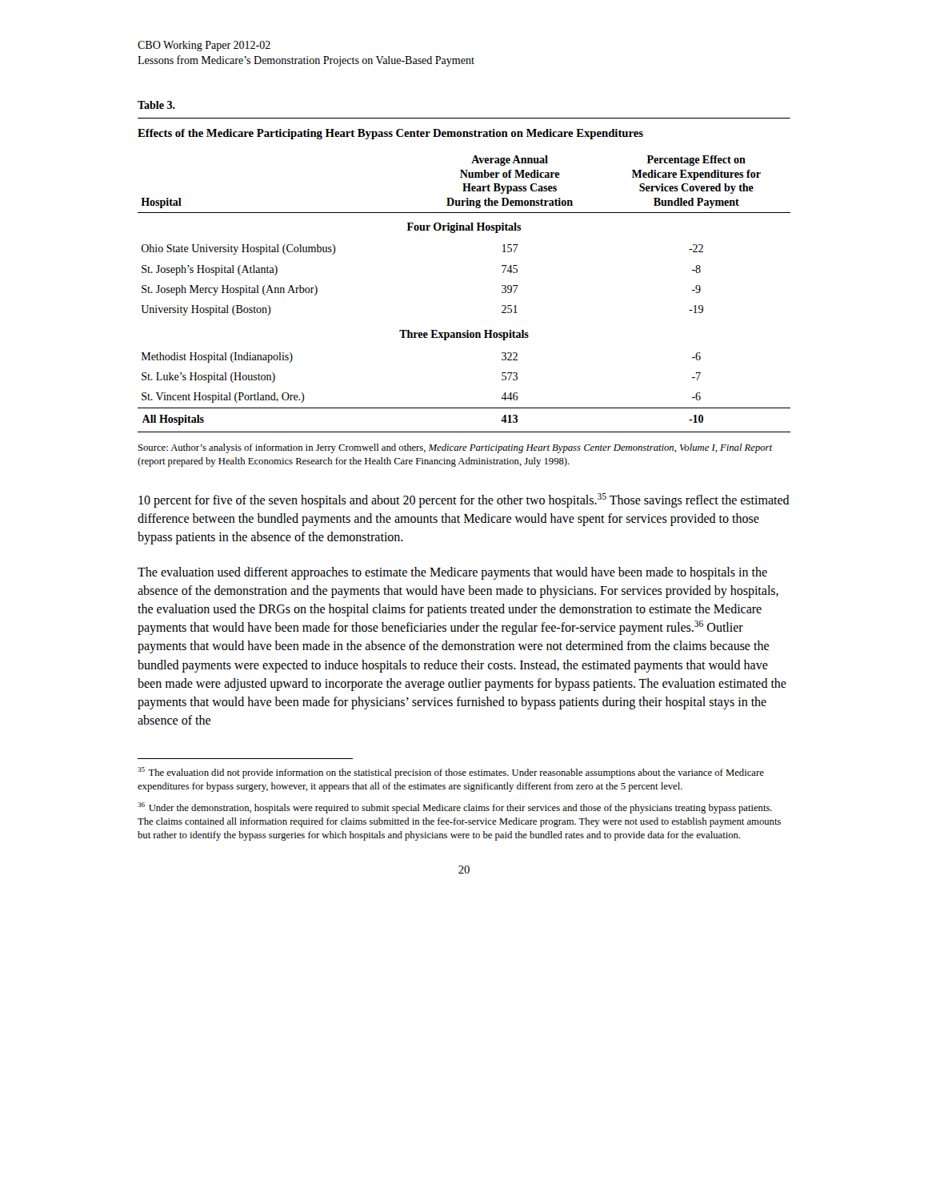CBO Working Paper 2012-02
Lessons from Medicare’s Demonstration Projects on Value-Based Payment
Table 3.
Effects of the Medicare Participating Heart Bypass Center Demonstration on Medicare Expenditures
| Hospital | Average Annual Number of Medicare Heart Bypass Cases During the Demonstration | Percentage Effect on Medicare Expenditures for Services Covered by the Bundled Payment |
| --- | --- | --- |
| Four Original Hospitals |
| Ohio State University Hospital (Columbus) | 157 | -22 |
| St. Joseph’s Hospital (Atlanta) | 745 | -8 |
| St. Joseph Mercy Hospital (Ann Arbor) | 397 | -9 |
| University Hospital (Boston) | 251 | -19 |
| Three Expansion Hospitals |
| Methodist Hospital (Indianapolis) | 322 | -6 |
| St. Luke’s Hospital (Houston) | 573 | -7 |
| St. Vincent Hospital (Portland, Ore.) | 446 | -6 |
| All Hospitals | 413 | -10 |
Source: Author’s analysis of information in Jerry Cromwell and others, Medicare Participating Heart Bypass Center Demonstration, Volume I, Final Report (report prepared by Health Economics Research for the Health Care Financing Administration, July 1998).
10 percent for five of the seven hospitals and about 20 percent for the other two hospitals.35 Those savings reflect the estimated difference between the bundled payments and the amounts that Medicare would have spent for services provided to those bypass patients in the absence of the demonstration.
The evaluation used different approaches to estimate the Medicare payments that would have been made to hospitals in the absence of the demonstration and the payments that would have been made to physicians. For services provided by hospitals, the evaluation used the DRGs on the hospital claims for patients treated under the demonstration to estimate the Medicare payments that would have been made for those beneficiaries under the regular fee-for-service payment rules.36 Outlier payments that would have been made in the absence of the demonstration were not determined from the claims because the bundled payments were expected to induce hospitals to reduce their costs. Instead, the estimated payments that would have been made were adjusted upward to incorporate the average outlier payments for bypass patients. The evaluation estimated the payments that would have been made for physicians’ services furnished to bypass patients during their hospital stays in the absence of the
35 The evaluation did not provide information on the statistical precision of those estimates. Under reasonable assumptions about the variance of Medicare expenditures for bypass surgery, however, it appears that all of the estimates are significantly different from zero at the 5 percent level.
36 Under the demonstration, hospitals were required to submit special Medicare claims for their services and those of the physicians treating bypass patients. The claims contained all information required for claims submitted in the fee-for-service Medicare program. They were not used to establish payment amounts but rather to identify the bypass surgeries for which hospitals and physicians were to be paid the bundled rates and to provide data for the evaluation.
20